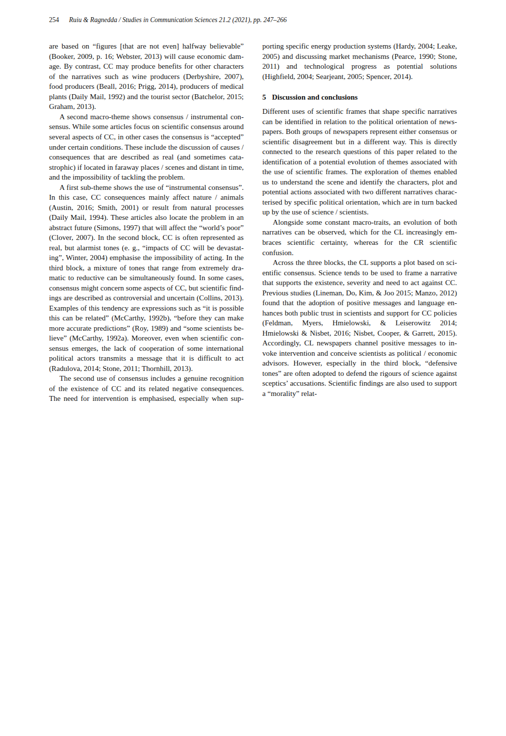254 Ruiu & Ragnedda / Studies in Communication Sciences 21.2 (2021), pp. 247–266
are based on “figures [that are not even] halfway believable” (Booker, 2009, p. 16; Webster, 2013) will cause economic damage. By contrast, CC may produce benefits for other characters of the narratives such as wine producers (Derbyshire, 2007), food producers (Beall, 2016; Prigg, 2014), producers of medical plants (Daily Mail, 1992) and the tourist sector (Batchelor, 2015; Graham, 2013).
A second macro-theme shows consensus / instrumental consensus. While some articles focus on scientific consensus around several aspects of CC, in other cases the consensus is “accepted” under certain conditions. These include the discussion of causes / consequences that are described as real (and sometimes catastrophic) if located in faraway places / scenes and distant in time, and the impossibility of tackling the problem.
A first sub-theme shows the use of “instrumental consensus”. In this case, CC consequences mainly affect nature / animals (Austin, 2016; Smith, 2001) or result from natural processes (Daily Mail, 1994). These articles also locate the problem in an abstract future (Simons, 1997) that will affect the “world’s poor” (Clover, 2007). In the second block, CC is often represented as real, but alarmist tones (e. g., “impacts of CC will be devastating”, Winter, 2004) emphasise the impossibility of acting. In the third block, a mixture of tones that range from extremely dramatic to reductive can be simultaneously found. In some cases, consensus might concern some aspects of CC, but scientific findings are described as controversial and uncertain (Collins, 2013). Examples of this tendency are expressions such as “it is possible this can be related” (McCarthy, 1992b), “before they can make more accurate predictions” (Roy, 1989) and “some scientists believe” (McCarthy, 1992a). Moreover, even when scientific consensus emerges, the lack of cooperation of some international political actors transmits a message that it is difficult to act (Radulova, 2014; Stone, 2011; Thornhill, 2013).
The second use of consensus includes a genuine recognition of the existence of CC and its related negative consequences. The need for intervention is emphasised, especially when supporting specific energy production systems (Hardy, 2004; Leake, 2005) and discussing market mechanisms (Pearce, 1990; Stone, 2011) and technological progress as potential solutions (Highfield, 2004; Searjeant, 2005; Spencer, 2014).
5 Discussion and conclusions
Different uses of scientific frames that shape specific narratives can be identified in relation to the political orientation of newspapers. Both groups of newspapers represent either consensus or scientific disagreement but in a different way. This is directly connected to the research questions of this paper related to the identification of a potential evolution of themes associated with the use of scientific frames. The exploration of themes enabled us to understand the scene and identify the characters, plot and potential actions associated with two different narratives characterised by specific political orientation, which are in turn backed up by the use of science / scientists.
Alongside some constant macro-traits, an evolution of both narratives can be observed, which for the CL increasingly embraces scientific certainty, whereas for the CR scientific confusion.
Across the three blocks, the CL supports a plot based on scientific consensus. Science tends to be used to frame a narrative that supports the existence, severity and need to act against CC. Previous studies (Lineman, Do, Kim, & Joo 2015; Manzo, 2012) found that the adoption of positive messages and language enhances both public trust in scientists and support for CC policies (Feldman, Myers, Hmielowski, & Leiserowitz 2014; Hmielowski & Nisbet, 2016; Nisbet, Cooper, & Garrett, 2015). Accordingly, CL newspapers channel positive messages to invoke intervention and conceive scientists as political / economic advisors. However, especially in the third block, “defensive tones” are often adopted to defend the rigours of science against sceptics’ accusations. Scientific findings are also used to support a “morality” relat-